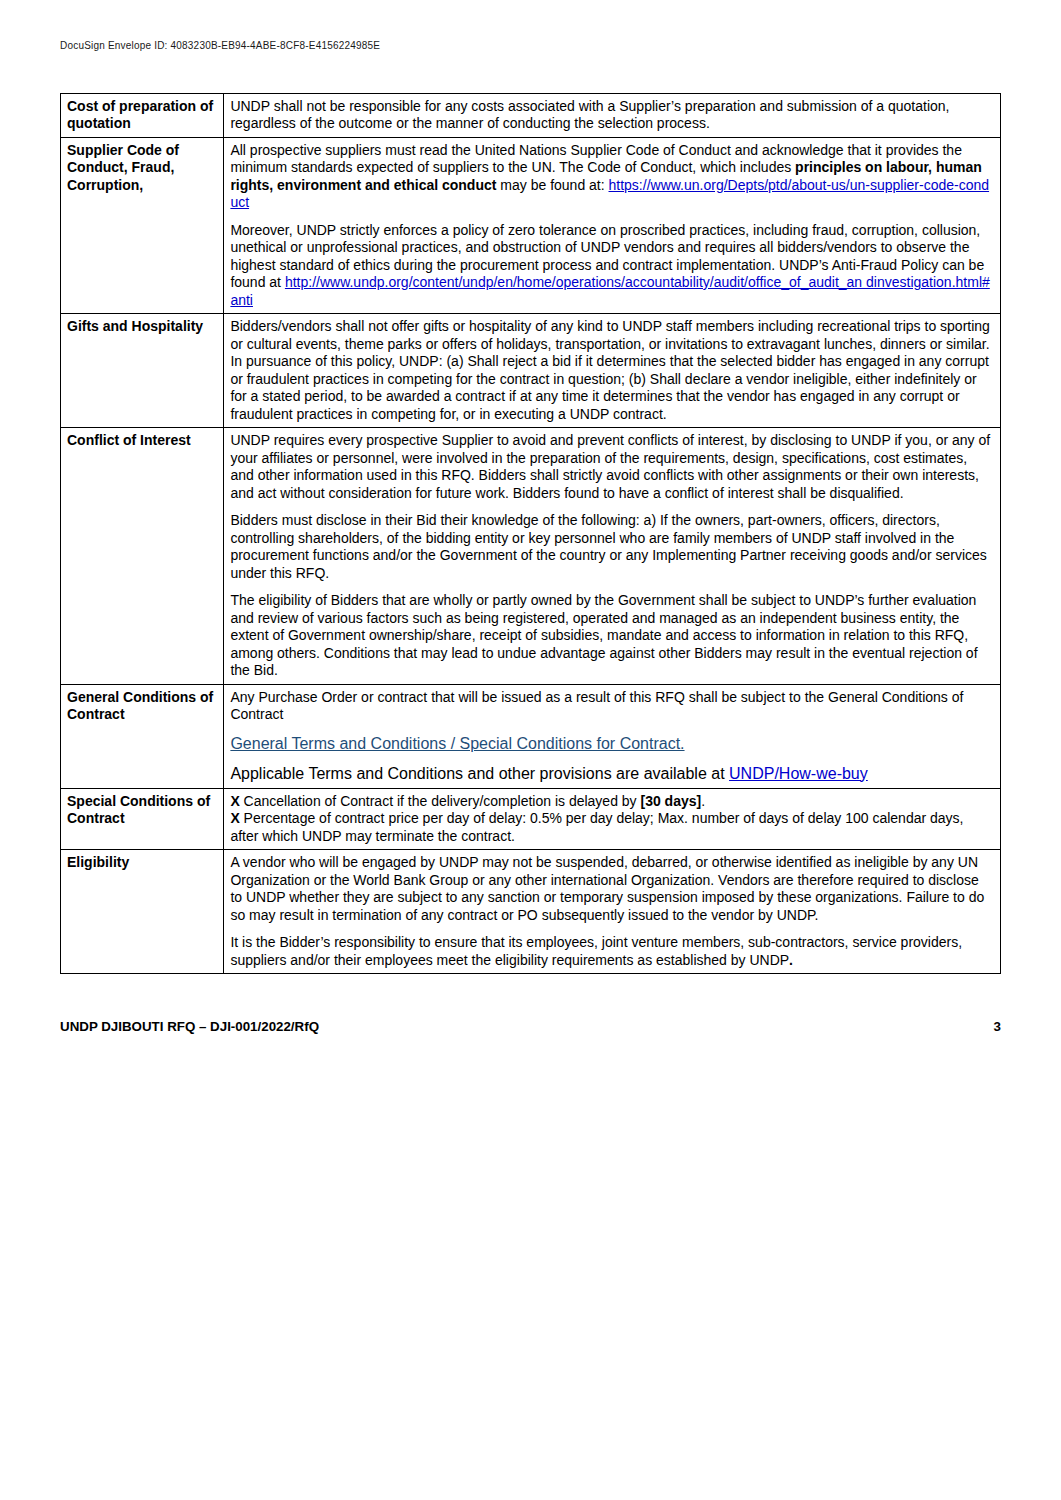DocuSign Envelope ID: 4083230B-EB94-4ABE-8CF8-E4156224985E
| Cost of preparation of quotation | UNDP shall not be responsible for any costs associated with a Supplier’s preparation and submission of a quotation, regardless of the outcome or the manner of conducting the selection process. |
| Supplier Code of Conduct, Fraud, Corruption, | All prospective suppliers must read the United Nations Supplier Code of Conduct and acknowledge that it provides the minimum standards expected of suppliers to the UN. The Code of Conduct, which includes principles on labour, human rights, environment and ethical conduct may be found at: https://www.un.org/Depts/ptd/about-us/un-supplier-code-conduct Moreover, UNDP strictly enforces a policy of zero tolerance on proscribed practices, including fraud, corruption, collusion, unethical or unprofessional practices, and obstruction of UNDP vendors and requires all bidders/vendors to observe the highest standard of ethics during the procurement process and contract implementation. UNDP’s Anti-Fraud Policy can be found at http://www.undp.org/content/undp/en/home/operations/accountability/audit/office_of_audit_an dinvestigation.html#anti |
| Gifts and Hospitality | Bidders/vendors shall not offer gifts or hospitality of any kind to UNDP staff members including recreational trips to sporting or cultural events, theme parks or offers of holidays, transportation, or invitations to extravagant lunches, dinners or similar. In pursuance of this policy, UNDP: (a) Shall reject a bid if it determines that the selected bidder has engaged in any corrupt or fraudulent practices in competing for the contract in question; (b) Shall declare a vendor ineligible, either indefinitely or for a stated period, to be awarded a contract if at any time it determines that the vendor has engaged in any corrupt or fraudulent practices in competing for, or in executing a UNDP contract. |
| Conflict of Interest | UNDP requires every prospective Supplier to avoid and prevent conflicts of interest, by disclosing to UNDP if you, or any of your affiliates or personnel, were involved in the preparation of the requirements, design, specifications, cost estimates, and other information used in this RFQ. Bidders shall strictly avoid conflicts with other assignments or their own interests, and act without consideration for future work. Bidders found to have a conflict of interest shall be disqualified. Bidders must disclose in their Bid their knowledge of the following: a) If the owners, part-owners, officers, directors, controlling shareholders, of the bidding entity or key personnel who are family members of UNDP staff involved in the procurement functions and/or the Government of the country or any Implementing Partner receiving goods and/or services under this RFQ. The eligibility of Bidders that are wholly or partly owned by the Government shall be subject to UNDP’s further evaluation and review of various factors such as being registered, operated and managed as an independent business entity, the extent of Government ownership/share, receipt of subsidies, mandate and access to information in relation to this RFQ, among others. Conditions that may lead to undue advantage against other Bidders may result in the eventual rejection of the Bid. |
| General Conditions of Contract | Any Purchase Order or contract that will be issued as a result of this RFQ shall be subject to the General Conditions of Contract General Terms and Conditions / Special Conditions for Contract. Applicable Terms and Conditions and other provisions are available at UNDP/How-we-buy |
| Special Conditions of Contract | X Cancellation of Contract if the delivery/completion is delayed by [30 days] . X Percentage of contract price per day of delay: 0.5% per day delay; Max. number of days of delay 100 calendar days, after which UNDP may terminate the contract. |
| Eligibility | A vendor who will be engaged by UNDP may not be suspended, debarred, or otherwise identified as ineligible by any UN Organization or the World Bank Group or any other international Organization. Vendors are therefore required to disclose to UNDP whether they are subject to any sanction or temporary suspension imposed by these organizations. Failure to do so may result in termination of any contract or PO subsequently issued to the vendor by UNDP. It is the Bidder’s responsibility to ensure that its employees, joint venture members, sub-contractors, service providers, suppliers and/or their employees meet the eligibility requirements as established by UNDP . |
UNDP DJIBOUTI RFQ – DJI-001/2022/RfQ 3